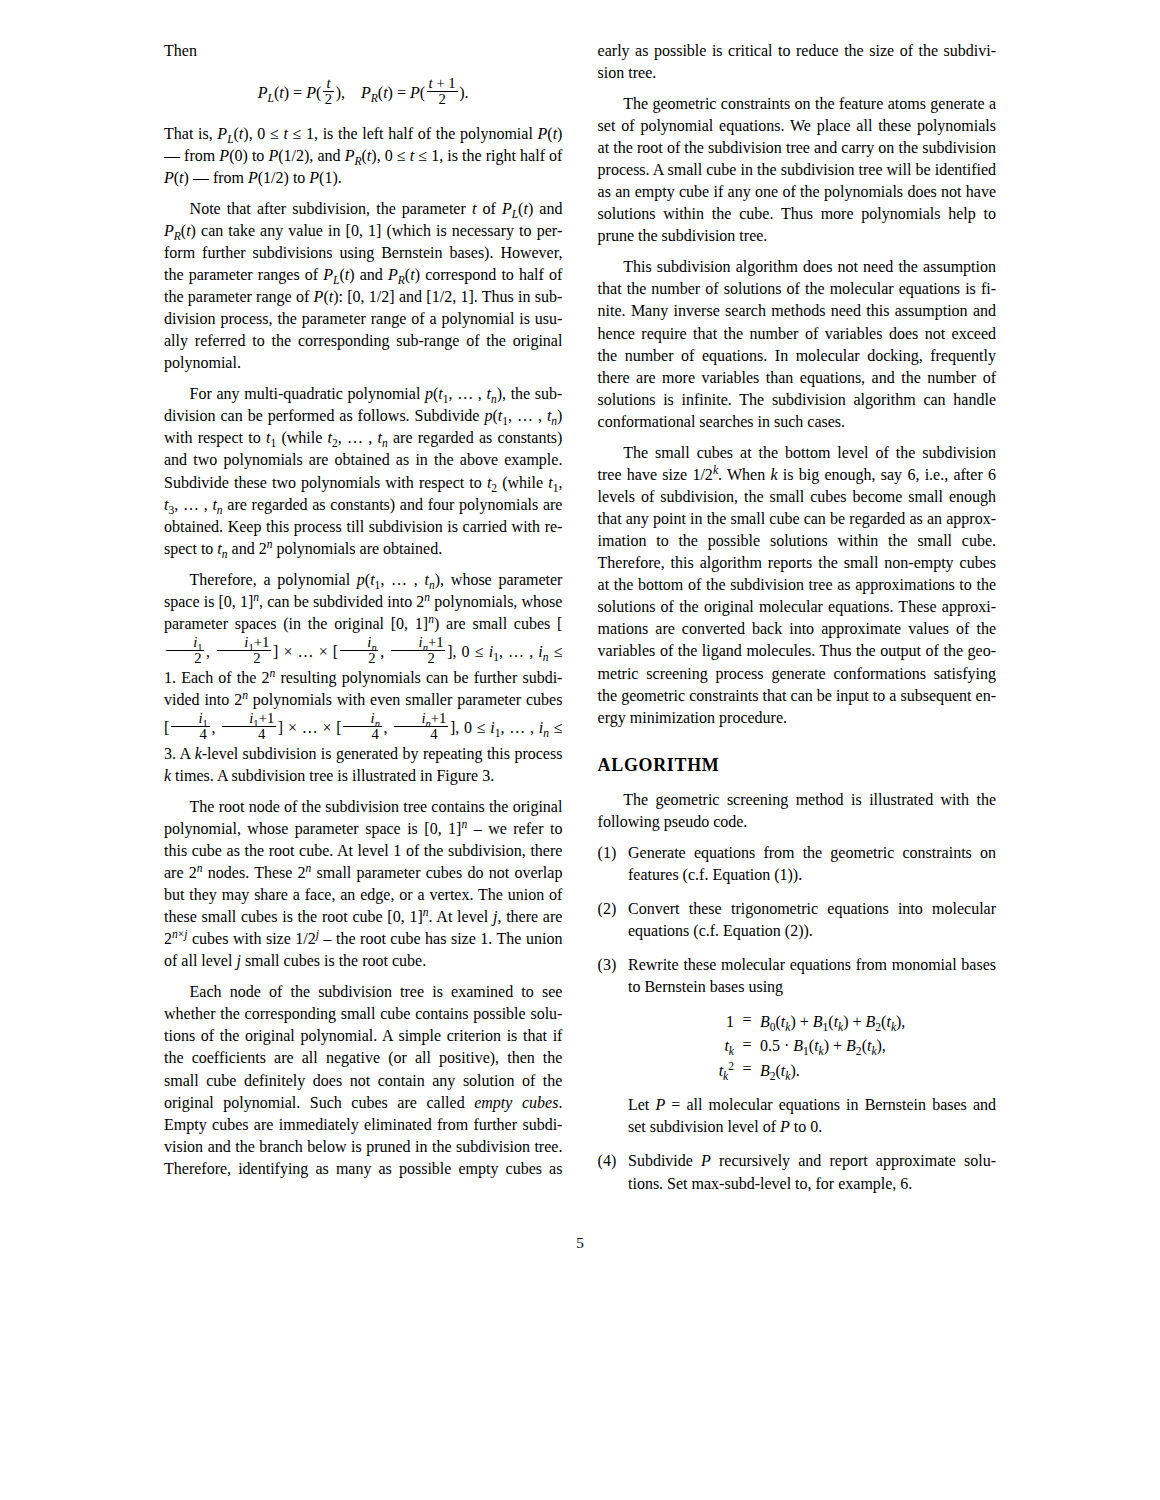Then
PL(t) = P(t 2), PR(t) = P(t + 12).
That is, PL(t), 0 ≤ t ≤ 1, is the left half of the polynomial P(t) — from P(0) to P(1/2), and PR(t), 0 ≤ t ≤ 1, is the right half of P(t) — from P(1/2) to P(1).
Note that after subdivision, the parameter t of PL(t) and PR(t) can take any value in [0, 1] (which is necessary to perform further subdivisions using Bernstein bases). However, the parameter ranges of PL(t) and PR(t) correspond to half of the parameter range of P(t): [0, 1/2] and [1/2, 1]. Thus in subdivision process, the parameter range of a polynomial is usually referred to the corresponding sub-range of the original polynomial.
For any multi-quadratic polynomial p(t1, … , tn), the subdivision can be performed as follows. Subdivide p(t1, … , tn) with respect to t1 (while t2, … , tn are regarded as constants) and two polynomials are obtained as in the above example. Subdivide these two polynomials with respect to t2 (while t1, t3, … , tn are regarded as constants) and four polynomials are obtained. Keep this process till subdivision is carried with respect to tn and 2n polynomials are obtained.
Therefore, a polynomial p(t1, … , tn), whose parameter space is [0, 1]n, can be subdivided into 2n polynomials, whose parameter spaces (in the original [0, 1]n) are small cubes [i12, i1+12] × … × [in 2, in+12], 0 ≤ i1, … , in ≤ 1. Each of the 2n resulting polynomials can be further subdivided into 2n polynomials with even smaller parameter cubes [i14, i1+14] × … × [in 4, in+14], 0 ≤ i1, … , in ≤ 3. A k-level subdivision is generated by repeating this process k times. A subdivision tree is illustrated in Figure 3.
The root node of the subdivision tree contains the original polynomial, whose parameter space is [0, 1]n – we refer to this cube as the root cube. At level 1 of the subdivision, there are 2n nodes. These 2n small parameter cubes do not overlap but they may share a face, an edge, or a vertex. The union of these small cubes is the root cube [0, 1]n. At level j, there are 2n×j cubes with size 1/2j – the root cube has size 1. The union of all level j small cubes is the root cube.
Each node of the subdivision tree is examined to see whether the corresponding small cube contains possible solutions of the original polynomial. A simple criterion is that if the coefficients are all negative (or all positive), then the small cube definitely does not contain any solution of the original polynomial. Such cubes are called empty cubes. Empty cubes are immediately eliminated from further subdivision and the branch below is pruned in the subdivision tree. Therefore, identifying as many as possible empty cubes as early as possible is critical to reduce the size of the subdivision tree.
The geometric constraints on the feature atoms generate a set of polynomial equations. We place all these polynomials at the root of the subdivision tree and carry on the subdivision process. A small cube in the subdivision tree will be identified as an empty cube if any one of the polynomials does not have solutions within the cube. Thus more polynomials help to prune the subdivision tree.
This subdivision algorithm does not need the assumption that the number of solutions of the molecular equations is finite. Many inverse search methods need this assumption and hence require that the number of variables does not exceed the number of equations. In molecular docking, frequently there are more variables than equations, and the number of solutions is infinite. The subdivision algorithm can handle conformational searches in such cases.
The small cubes at the bottom level of the subdivision tree have size 1/2k. When k is big enough, say 6, i.e., after 6 levels of subdivision, the small cubes become small enough that any point in the small cube can be regarded as an approximation to the possible solutions within the small cube. Therefore, this algorithm reports the small non-empty cubes at the bottom of the subdivision tree as approximations to the solutions of the original molecular equations. These approximations are converted back into approximate values of the variables of the ligand molecules. Thus the output of the geometric screening process generate conformations satisfying the geometric constraints that can be input to a subsequent energy minimization procedure.
ALGORITHM
The geometric screening method is illustrated with the following pseudo code.
Generate equations from the geometric constraints on features (c.f. Equation (1)).
Convert these trigonometric equations into molecular equations (c.f. Equation (2)).
Rewrite these molecular equations from monomial bases to Bernstein bases using
| 1 | = | B 0 ( t k ) + B 1 ( t k ) + B 2 ( t k ), |
| t k | = | 0.5 · B 1 ( t k ) + B 2 ( t k ), |
| t k 2 | = | B 2 ( t k ). |
Let P = all molecular equations in Bernstein bases and set subdivision level of P to 0.
Subdivide P recursively and report approximate solutions. Set max-subd-level to, for example, 6.
5